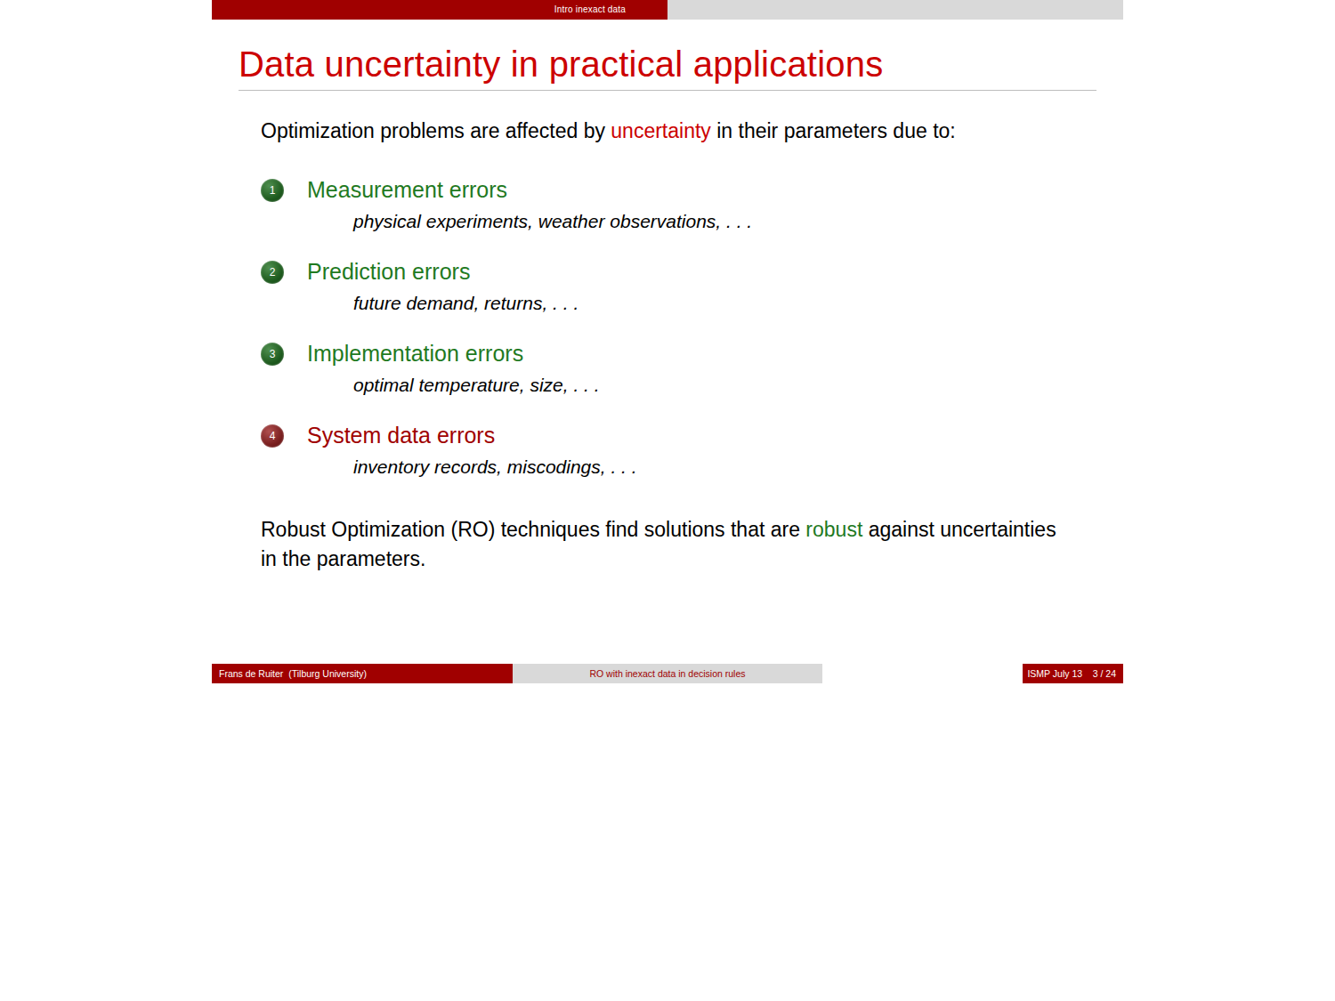Intro inexact data
Data uncertainty in practical applications
Optimization problems are affected by uncertainty in their parameters due to:
1 Measurement errors
physical experiments, weather observations, . . .
2 Prediction errors
future demand, returns, . . .
3 Implementation errors
optimal temperature, size, . . .
4 System data errors
inventory records, miscodings, . . .
Robust Optimization (RO) techniques find solutions that are robust against uncertainties in the parameters.
Frans de Ruiter (Tilburg University)
RO with inexact data in decision rules
ISMP July 13 3 / 24